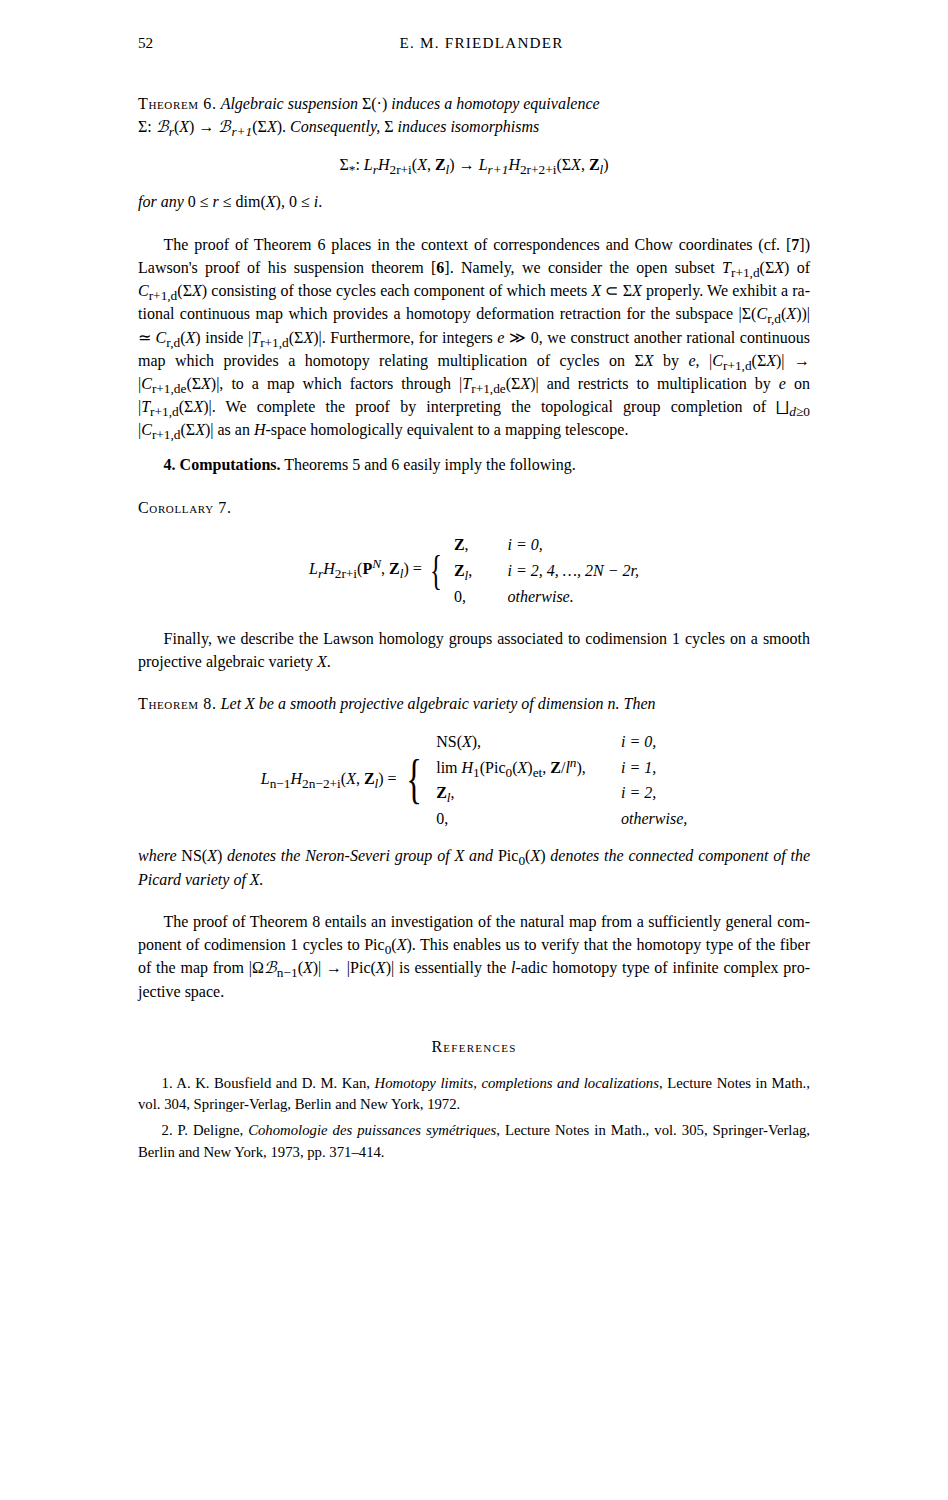52 E. M. FRIEDLANDER
Theorem 6. Algebraic suspension Σ(·) induces a homotopy equivalence
Σ: ℬr(X) → ℬr+1(ΣX). Consequently, Σ induces isomorphisms
Σ*: LrH2r+i(X, Zl) → Lr+1H2r+2+i(ΣX, Zl)
for any 0 ≤ r ≤ dim(X), 0 ≤ i.
The proof of Theorem 6 places in the context of correspondences and Chow coordinates (cf. [7]) Lawson's proof of his suspension theorem [6]. Namely, we consider the open subset Tr+1,d(ΣX) of Cr+1,d(ΣX) consisting of those cycles each component of which meets X ⊂ ΣX properly. We exhibit a rational continuous map which provides a homotopy deformation retraction for the subspace |Σ(Cr,d(X))| ≃ Cr,d(X) inside |Tr+1,d(ΣX)|. Furthermore, for integers e ≫ 0, we construct another rational continuous map which provides a homotopy relating multiplication of cycles on ΣX by e, |Cr+1,d(ΣX)| → |Cr+1,de(ΣX)|, to a map which factors through |Tr+1,de(ΣX)| and restricts to multiplication by e on |Tr+1,d(ΣX)|. We complete the proof by interpreting the topological group completion of ⨆d≥0 |Cr+1,d(ΣX)| as an H-space homologically equivalent to a mapping telescope.
4. Computations. Theorems 5 and 6 easily imply the following.
Corollary 7.
LrH2r+i(PN, Zl) = { Z, i = 0, Zl, i = 2, 4, …, 2N − 2r, 0, otherwise.
Finally, we describe the Lawson homology groups associated to codimension 1 cycles on a smooth projective algebraic variety X.
Theorem 8. Let X be a smooth projective algebraic variety of dimension n. Then
Ln−1H2n−2+i(X, Zl) = { NS(X), i = 0, lim H1(Pic0(X)et, Z/ln), i = 1, Zl, i = 2, 0, otherwise,
where NS(X) denotes the Neron-Severi group of X and Pic0(X) denotes the connected component of the Picard variety of X.
The proof of Theorem 8 entails an investigation of the natural map from a sufficiently general component of codimension 1 cycles to Pic0(X). This enables us to verify that the homotopy type of the fiber of the map from |Ωℬn−1(X)| → |Pic(X)| is essentially the l-adic homotopy type of infinite complex projective space.
References
1. A. K. Bousfield and D. M. Kan, Homotopy limits, completions and localizations, Lecture Notes in Math., vol. 304, Springer-Verlag, Berlin and New York, 1972.
2. P. Deligne, Cohomologie des puissances symétriques, Lecture Notes in Math., vol. 305, Springer-Verlag, Berlin and New York, 1973, pp. 371–414.